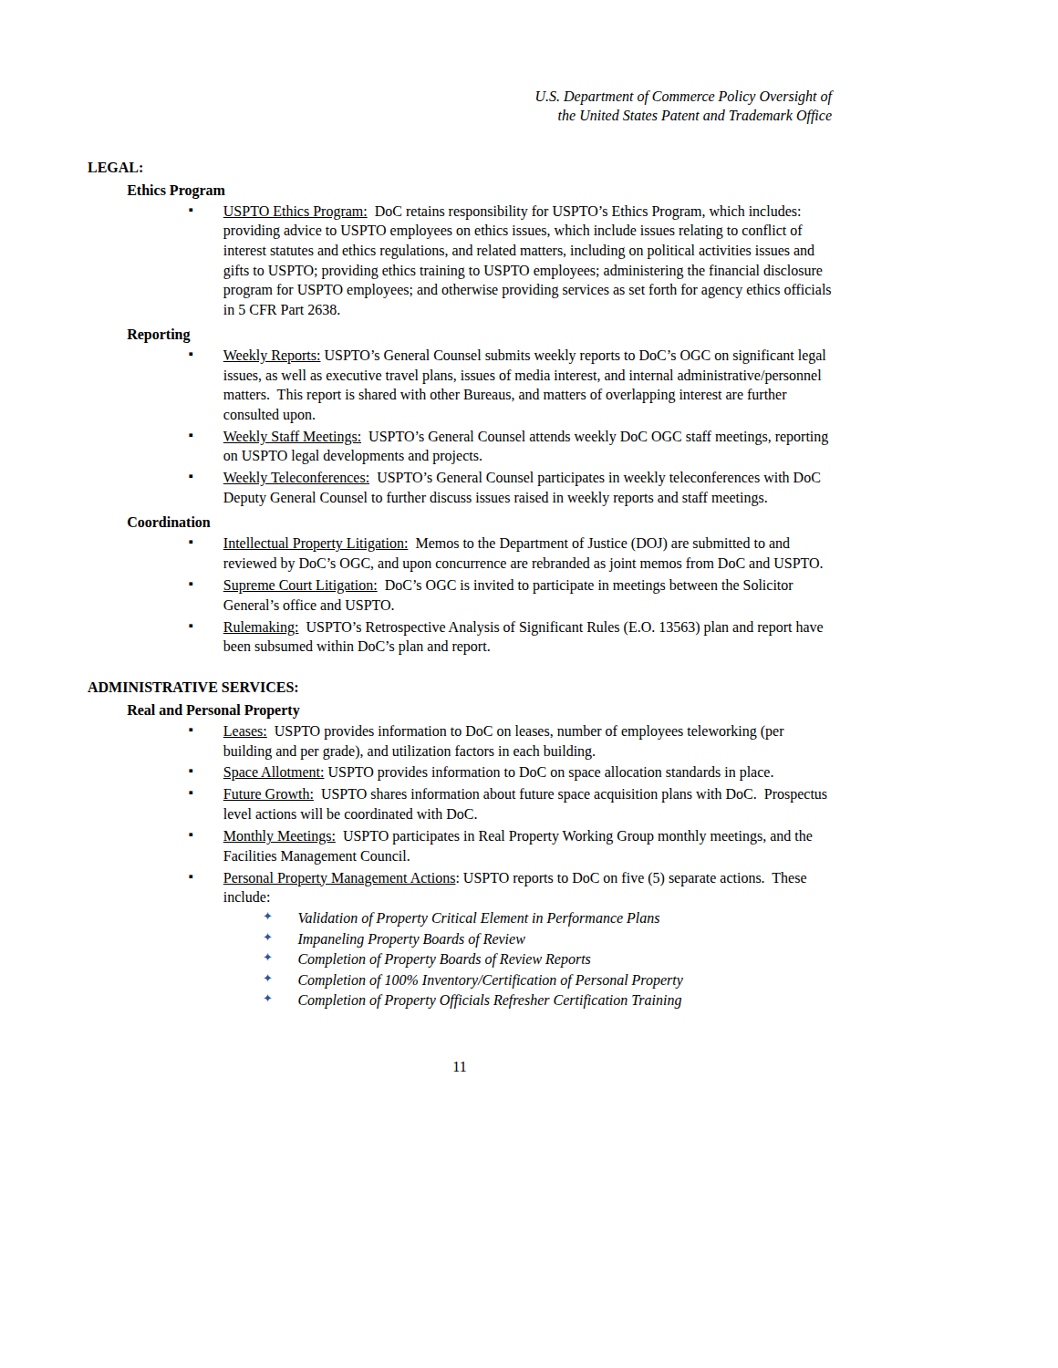U.S. Department of Commerce Policy Oversight of
the United States Patent and Trademark Office
LEGAL:
Ethics Program
USPTO Ethics Program: DoC retains responsibility for USPTO’s Ethics Program, which includes: providing advice to USPTO employees on ethics issues, which include issues relating to conflict of interest statutes and ethics regulations, and related matters, including on political activities issues and gifts to USPTO; providing ethics training to USPTO employees; administering the financial disclosure program for USPTO employees; and otherwise providing services as set forth for agency ethics officials in 5 CFR Part 2638.
Reporting
Weekly Reports: USPTO’s General Counsel submits weekly reports to DoC’s OGC on significant legal issues, as well as executive travel plans, issues of media interest, and internal administrative/personnel matters. This report is shared with other Bureaus, and matters of overlapping interest are further consulted upon.
Weekly Staff Meetings: USPTO’s General Counsel attends weekly DoC OGC staff meetings, reporting on USPTO legal developments and projects.
Weekly Teleconferences: USPTO’s General Counsel participates in weekly teleconferences with DoC Deputy General Counsel to further discuss issues raised in weekly reports and staff meetings.
Coordination
Intellectual Property Litigation: Memos to the Department of Justice (DOJ) are submitted to and reviewed by DoC’s OGC, and upon concurrence are rebranded as joint memos from DoC and USPTO.
Supreme Court Litigation: DoC’s OGC is invited to participate in meetings between the Solicitor General’s office and USPTO.
Rulemaking: USPTO’s Retrospective Analysis of Significant Rules (E.O. 13563) plan and report have been subsumed within DoC’s plan and report.
ADMINISTRATIVE SERVICES:
Real and Personal Property
Leases: USPTO provides information to DoC on leases, number of employees teleworking (per building and per grade), and utilization factors in each building.
Space Allotment: USPTO provides information to DoC on space allocation standards in place.
Future Growth: USPTO shares information about future space acquisition plans with DoC. Prospectus level actions will be coordinated with DoC.
Monthly Meetings: USPTO participates in Real Property Working Group monthly meetings, and the Facilities Management Council.
Personal Property Management Actions: USPTO reports to DoC on five (5) separate actions. These include:
Validation of Property Critical Element in Performance Plans
Impaneling Property Boards of Review
Completion of Property Boards of Review Reports
Completion of 100% Inventory/Certification of Personal Property
Completion of Property Officials Refresher Certification Training
11